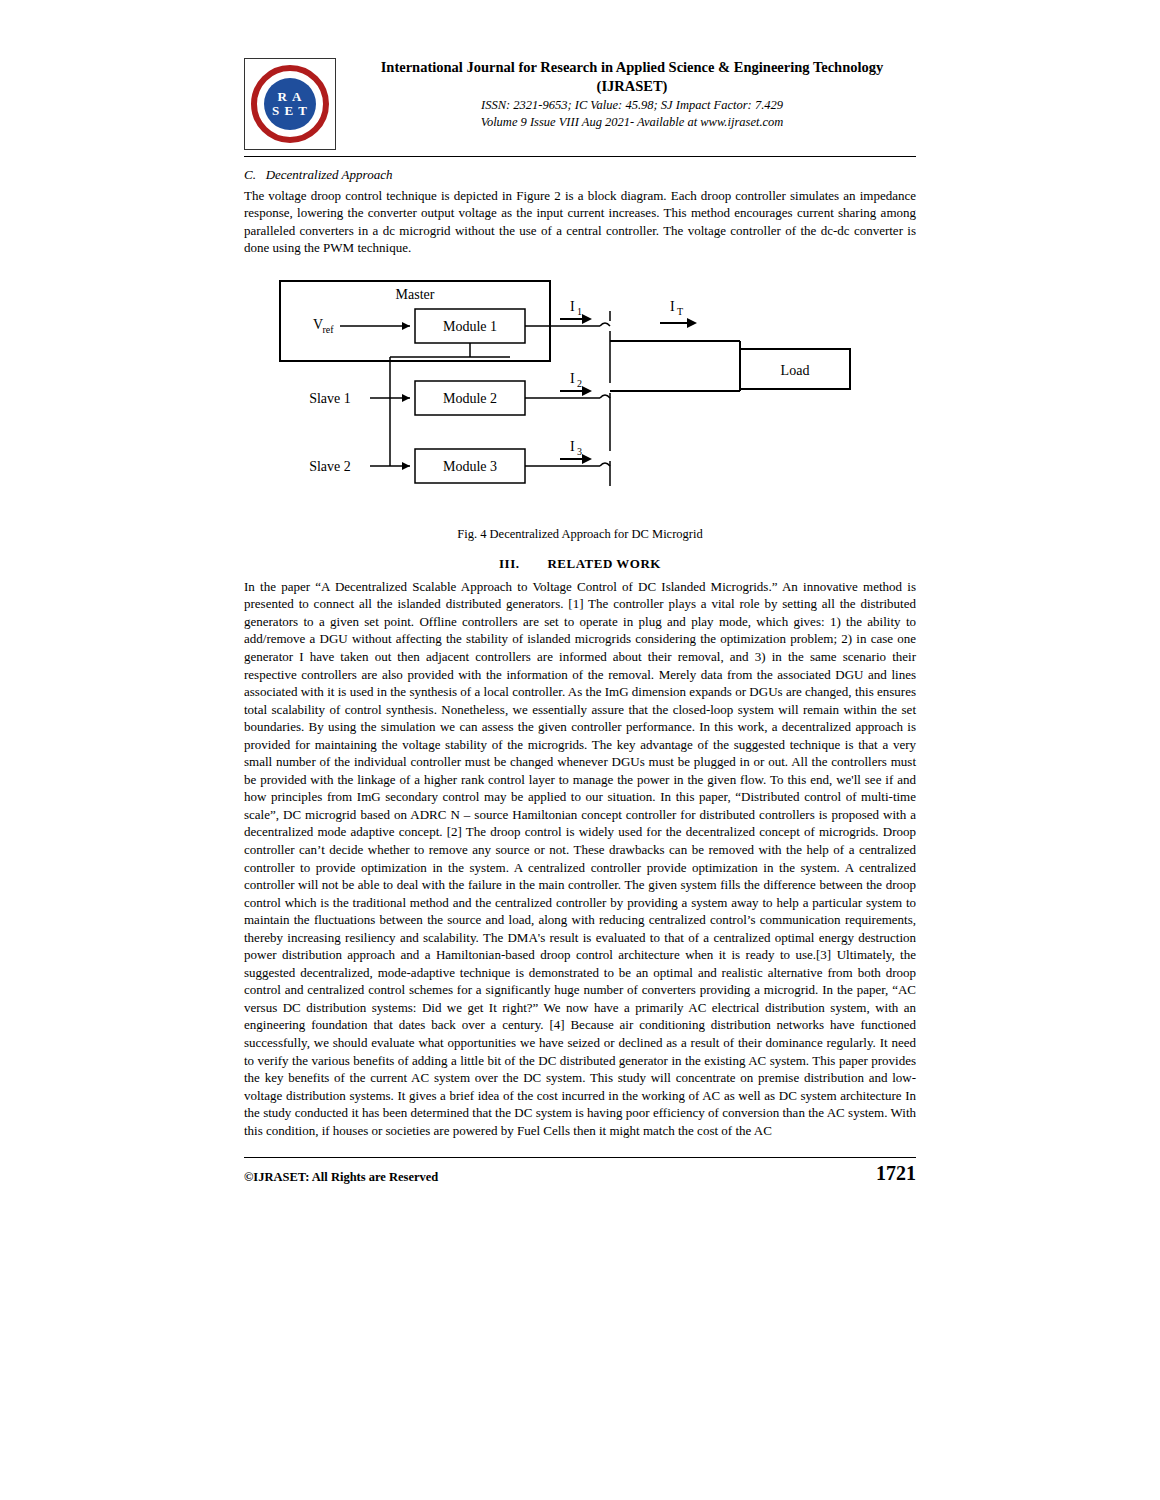R A
S E T
International Journal for Research in Applied Science & Engineering Technology (IJRASET)
ISSN: 2321-9653; IC Value: 45.98; SJ Impact Factor: 7.429
Volume 9 Issue VIII Aug 2021- Available at www.ijraset.com
C. Decentralized Approach
The voltage droop control technique is depicted in Figure 2 is a block diagram. Each droop controller simulates an impedance response, lowering the converter output voltage as the input current increases. This method encourages current sharing among paralleled converters in a dc microgrid without the use of a central controller. The voltage controller of the dc-dc converter is done using the PWM technique.
Master V ref Module 1 Module 2 Module 3 Slave 1 Slave 2 I 1 I 2 I 3 I T Load
Fig. 4 Decentralized Approach for DC Microgrid
III. RELATED WORK
In the paper “A Decentralized Scalable Approach to Voltage Control of DC Islanded Microgrids.” An innovative method is presented to connect all the islanded distributed generators. [1] The controller plays a vital role by setting all the distributed generators to a given set point. Offline controllers are set to operate in plug and play mode, which gives: 1) the ability to add/remove a DGU without affecting the stability of islanded microgrids considering the optimization problem; 2) in case one generator I have taken out then adjacent controllers are informed about their removal, and 3) in the same scenario their respective controllers are also provided with the information of the removal. Merely data from the associated DGU and lines associated with it is used in the synthesis of a local controller. As the ImG dimension expands or DGUs are changed, this ensures total scalability of control synthesis. Nonetheless, we essentially assure that the closed-loop system will remain within the set boundaries. By using the simulation we can assess the given controller performance. In this work, a decentralized approach is provided for maintaining the voltage stability of the microgrids. The key advantage of the suggested technique is that a very small number of the individual controller must be changed whenever DGUs must be plugged in or out. All the controllers must be provided with the linkage of a higher rank control layer to manage the power in the given flow. To this end, we'll see if and how principles from ImG secondary control may be applied to our situation. In this paper, “Distributed control of multi-time scale”, DC microgrid based on ADRC N – source Hamiltonian concept controller for distributed controllers is proposed with a decentralized mode adaptive concept. [2] The droop control is widely used for the decentralized concept of microgrids. Droop controller can’t decide whether to remove any source or not. These drawbacks can be removed with the help of a centralized controller to provide optimization in the system. A centralized controller provide optimization in the system. A centralized controller will not be able to deal with the failure in the main controller. The given system fills the difference between the droop control which is the traditional method and the centralized controller by providing a system away to help a particular system to maintain the fluctuations between the source and load, along with reducing centralized control’s communication requirements, thereby increasing resiliency and scalability. The DMA's result is evaluated to that of a centralized optimal energy destruction power distribution approach and a Hamiltonian-based droop control architecture when it is ready to use.[3] Ultimately, the suggested decentralized, mode-adaptive technique is demonstrated to be an optimal and realistic alternative from both droop control and centralized control schemes for a significantly huge number of converters providing a microgrid. In the paper, “AC versus DC distribution systems: Did we get It right?” We now have a primarily AC electrical distribution system, with an engineering foundation that dates back over a century. [4] Because air conditioning distribution networks have functioned successfully, we should evaluate what opportunities we have seized or declined as a result of their dominance regularly. It need to verify the various benefits of adding a little bit of the DC distributed generator in the existing AC system. This paper provides the key benefits of the current AC system over the DC system. This study will concentrate on premise distribution and low-voltage distribution systems. It gives a brief idea of the cost incurred in the working of AC as well as DC system architecture In the study conducted it has been determined that the DC system is having poor efficiency of conversion than the AC system. With this condition, if houses or societies are powered by Fuel Cells then it might match the cost of the AC
©IJRASET: All Rights are Reserved
1721